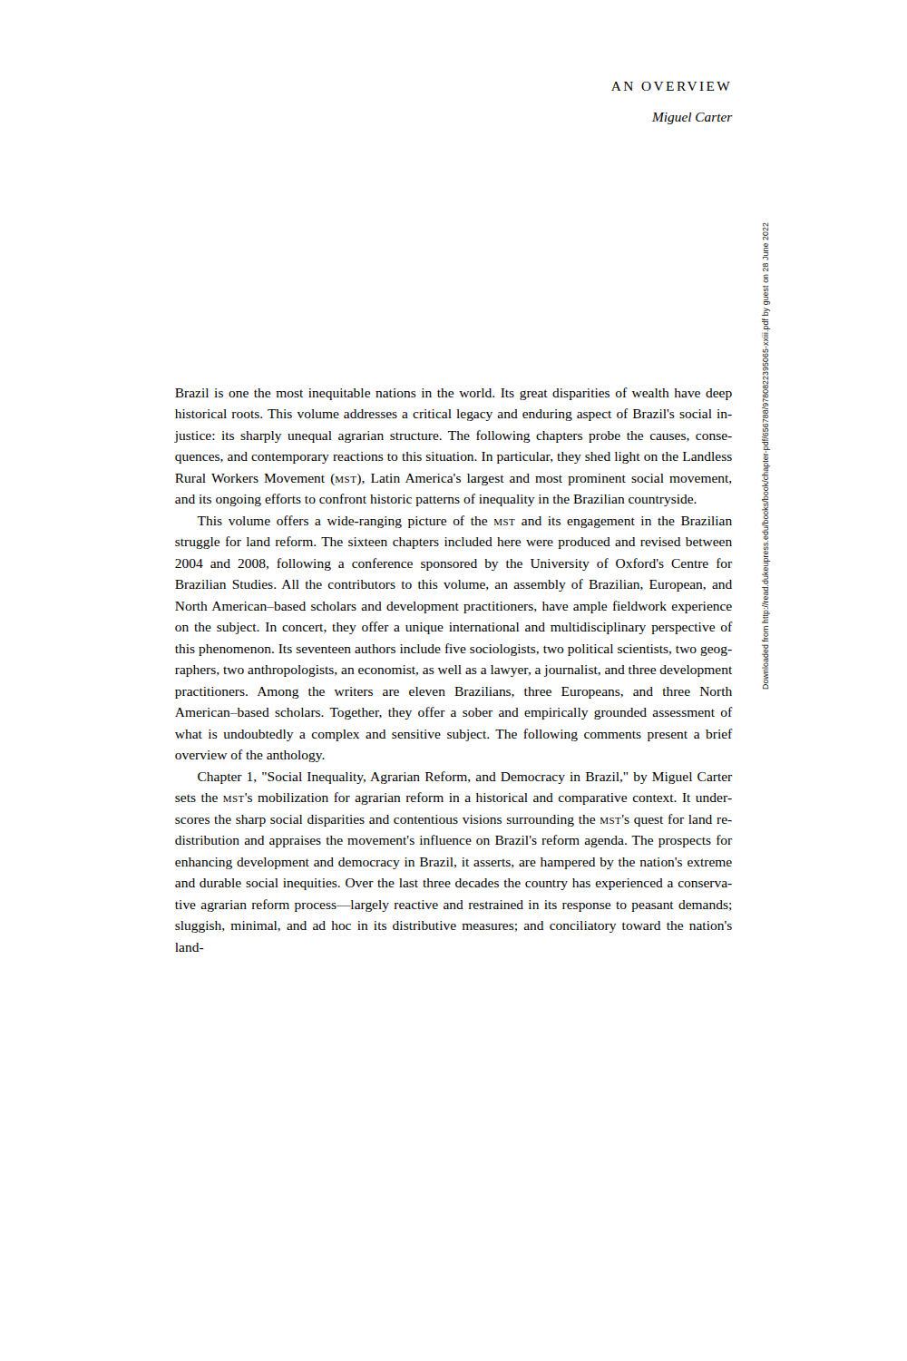Downloaded from http://read.dukeupress.edu/books/book/chapter-pdf/656788/9780822395065-xxiii.pdf by guest on 28 June 2022
An Overview
Miguel Carter
Brazil is one the most inequitable nations in the world. Its great disparities of wealth have deep historical roots. This volume addresses a critical legacy and enduring aspect of Brazil's social injustice: its sharply unequal agrarian structure. The following chapters probe the causes, consequences, and contemporary reactions to this situation. In particular, they shed light on the Landless Rural Workers Movement (mst), Latin America's largest and most prominent social movement, and its ongoing efforts to confront historic patterns of inequality in the Brazilian countryside.
This volume offers a wide-ranging picture of the mst and its engagement in the Brazilian struggle for land reform. The sixteen chapters included here were produced and revised between 2004 and 2008, following a conference sponsored by the University of Oxford's Centre for Brazilian Studies. All the contributors to this volume, an assembly of Brazilian, European, and North American–based scholars and development practitioners, have ample fieldwork experience on the subject. In concert, they offer a unique international and multidisciplinary perspective of this phenomenon. Its seventeen authors include five sociologists, two political scientists, two geographers, two anthropologists, an economist, as well as a lawyer, a journalist, and three development practitioners. Among the writers are eleven Brazilians, three Europeans, and three North American–based scholars. Together, they offer a sober and empirically grounded assessment of what is undoubtedly a complex and sensitive subject. The following comments present a brief overview of the anthology.
Chapter 1, "Social Inequality, Agrarian Reform, and Democracy in Brazil," by Miguel Carter sets the mst's mobilization for agrarian reform in a historical and comparative context. It underscores the sharp social disparities and contentious visions surrounding the mst's quest for land redistribution and appraises the movement's influence on Brazil's reform agenda. The prospects for enhancing development and democracy in Brazil, it asserts, are hampered by the nation's extreme and durable social inequities. Over the last three decades the country has experienced a conservative agrarian reform process—largely reactive and restrained in its response to peasant demands; sluggish, minimal, and ad hoc in its distributive measures; and conciliatory toward the nation's land-